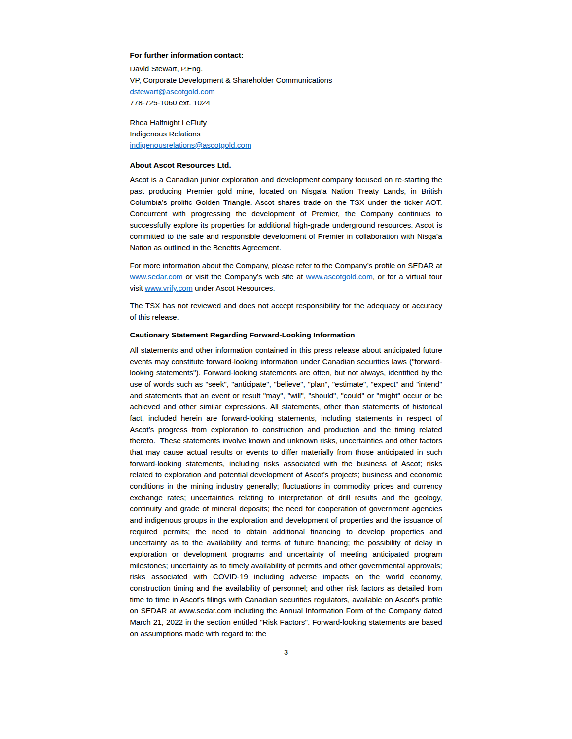For further information contact:
David Stewart, P.Eng.
VP, Corporate Development & Shareholder Communications
dstewart@ascotgold.com
778-725-1060 ext. 1024
Rhea Halfnight LeFlufy
Indigenous Relations
indigenousrelations@ascotgold.com
About Ascot Resources Ltd.
Ascot is a Canadian junior exploration and development company focused on re-starting the past producing Premier gold mine, located on Nisga’a Nation Treaty Lands, in British Columbia’s prolific Golden Triangle. Ascot shares trade on the TSX under the ticker AOT. Concurrent with progressing the development of Premier, the Company continues to successfully explore its properties for additional high-grade underground resources. Ascot is committed to the safe and responsible development of Premier in collaboration with Nisga’a Nation as outlined in the Benefits Agreement.
For more information about the Company, please refer to the Company’s profile on SEDAR at www.sedar.com or visit the Company’s web site at www.ascotgold.com, or for a virtual tour visit www.vrify.com under Ascot Resources.
The TSX has not reviewed and does not accept responsibility for the adequacy or accuracy of this release.
Cautionary Statement Regarding Forward-Looking Information
All statements and other information contained in this press release about anticipated future events may constitute forward-looking information under Canadian securities laws ("forward-looking statements"). Forward-looking statements are often, but not always, identified by the use of words such as "seek", "anticipate", "believe", "plan", "estimate", "expect" and "intend" and statements that an event or result "may", "will", "should", "could" or "might" occur or be achieved and other similar expressions. All statements, other than statements of historical fact, included herein are forward-looking statements, including statements in respect of Ascot’s progress from exploration to construction and production and the timing related thereto. These statements involve known and unknown risks, uncertainties and other factors that may cause actual results or events to differ materially from those anticipated in such forward-looking statements, including risks associated with the business of Ascot; risks related to exploration and potential development of Ascot's projects; business and economic conditions in the mining industry generally; fluctuations in commodity prices and currency exchange rates; uncertainties relating to interpretation of drill results and the geology, continuity and grade of mineral deposits; the need for cooperation of government agencies and indigenous groups in the exploration and development of properties and the issuance of required permits; the need to obtain additional financing to develop properties and uncertainty as to the availability and terms of future financing; the possibility of delay in exploration or development programs and uncertainty of meeting anticipated program milestones; uncertainty as to timely availability of permits and other governmental approvals; risks associated with COVID-19 including adverse impacts on the world economy, construction timing and the availability of personnel; and other risk factors as detailed from time to time in Ascot's filings with Canadian securities regulators, available on Ascot's profile on SEDAR at www.sedar.com including the Annual Information Form of the Company dated March 21, 2022 in the section entitled "Risk Factors". Forward-looking statements are based on assumptions made with regard to: the
3